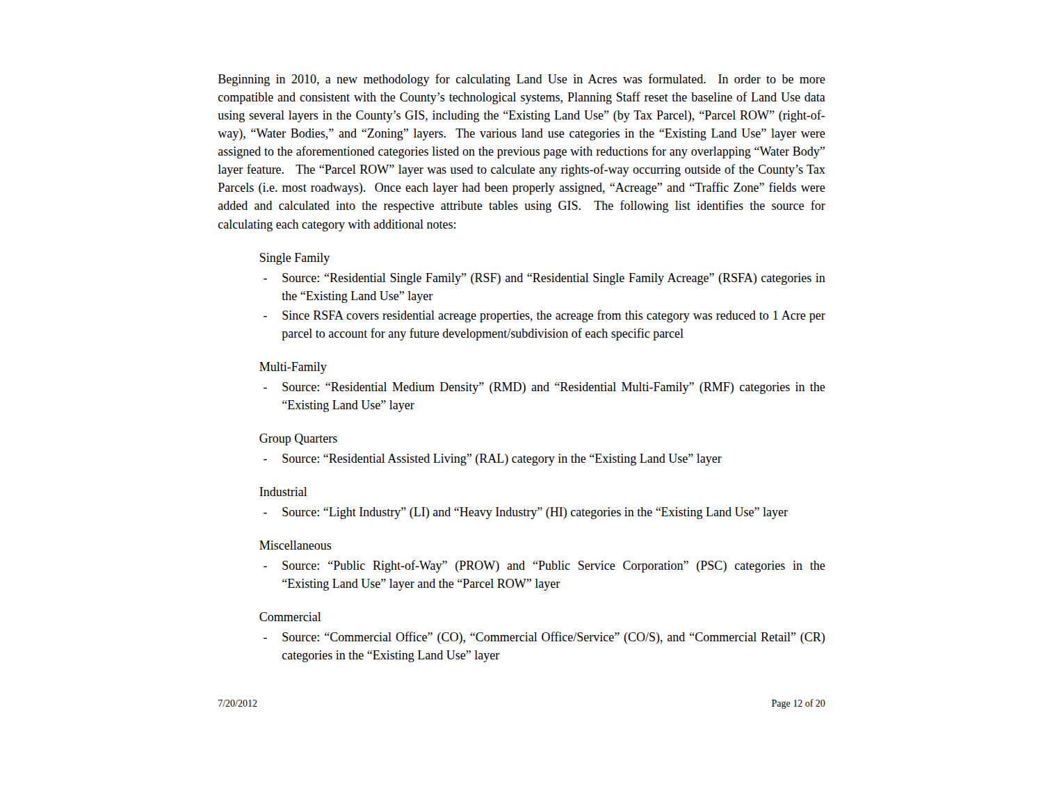Beginning in 2010, a new methodology for calculating Land Use in Acres was formulated. In order to be more compatible and consistent with the County’s technological systems, Planning Staff reset the baseline of Land Use data using several layers in the County’s GIS, including the “Existing Land Use” (by Tax Parcel), “Parcel ROW” (right-of-way), “Water Bodies,” and “Zoning” layers. The various land use categories in the “Existing Land Use” layer were assigned to the aforementioned categories listed on the previous page with reductions for any overlapping “Water Body” layer feature. The “Parcel ROW” layer was used to calculate any rights-of-way occurring outside of the County’s Tax Parcels (i.e. most roadways). Once each layer had been properly assigned, “Acreage” and “Traffic Zone” fields were added and calculated into the respective attribute tables using GIS. The following list identifies the source for calculating each category with additional notes:
Single Family
Source: “Residential Single Family” (RSF) and “Residential Single Family Acreage” (RSFA) categories in the “Existing Land Use” layer
Since RSFA covers residential acreage properties, the acreage from this category was reduced to 1 Acre per parcel to account for any future development/subdivision of each specific parcel
Multi-Family
Source: “Residential Medium Density” (RMD) and “Residential Multi-Family” (RMF) categories in the “Existing Land Use” layer
Group Quarters
Source: “Residential Assisted Living” (RAL) category in the “Existing Land Use” layer
Industrial
Source: “Light Industry” (LI) and “Heavy Industry” (HI) categories in the “Existing Land Use” layer
Miscellaneous
Source: “Public Right-of-Way” (PROW) and “Public Service Corporation” (PSC) categories in the “Existing Land Use” layer and the “Parcel ROW” layer
Commercial
Source: “Commercial Office” (CO), “Commercial Office/Service” (CO/S), and “Commercial Retail” (CR) categories in the “Existing Land Use” layer
7/20/2012 Page 12 of 20